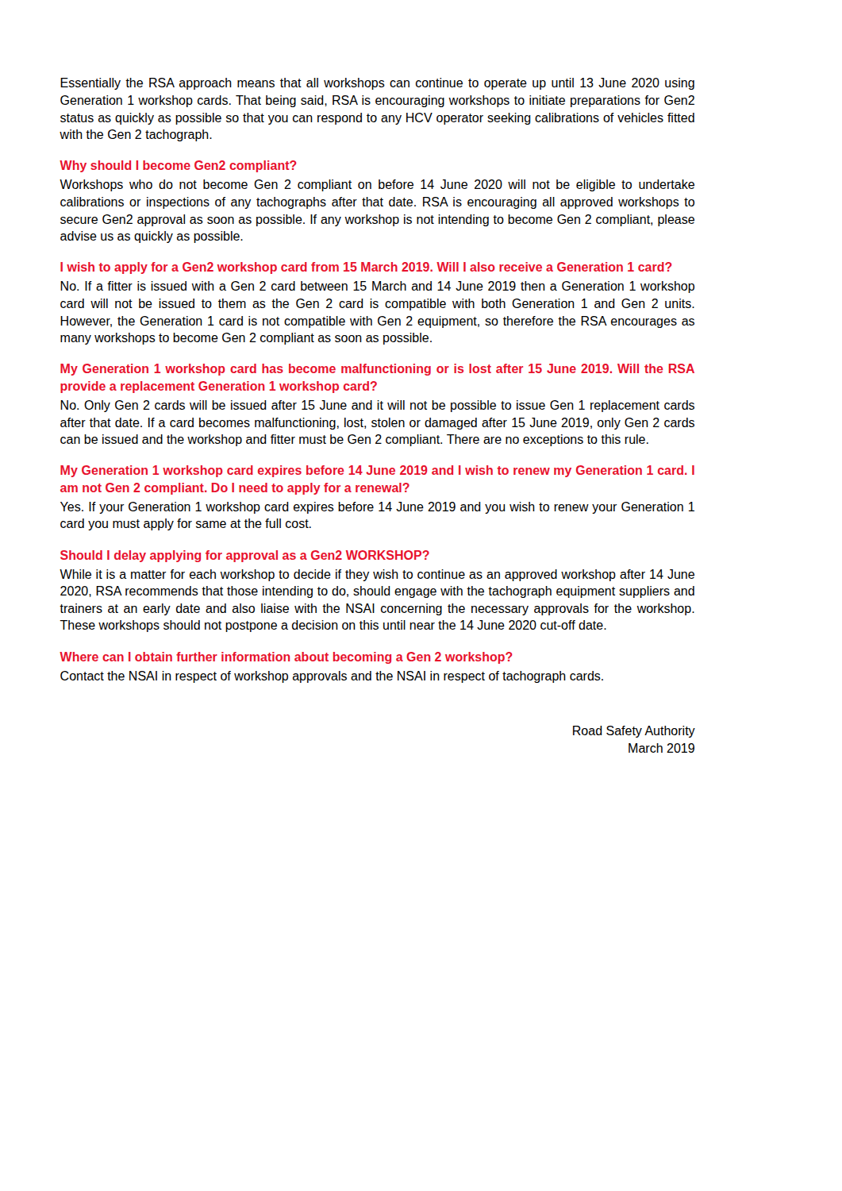Essentially the RSA approach means that all workshops can continue to operate up until 13 June 2020 using Generation 1 workshop cards. That being said, RSA is encouraging workshops to initiate preparations for Gen2 status as quickly as possible so that you can respond to any HCV operator seeking calibrations of vehicles fitted with the Gen 2 tachograph.
Why should I become Gen2 compliant?
Workshops who do not become Gen 2 compliant on before 14 June 2020 will not be eligible to undertake calibrations or inspections of any tachographs after that date. RSA is encouraging all approved workshops to secure Gen2 approval as soon as possible. If any workshop is not intending to become Gen 2 compliant, please advise us as quickly as possible.
I wish to apply for a Gen2 workshop card from 15 March 2019. Will I also receive a Generation 1 card?
No. If a fitter is issued with a Gen 2 card between 15 March and 14 June 2019 then a Generation 1 workshop card will not be issued to them as the Gen 2 card is compatible with both Generation 1 and Gen 2 units. However, the Generation 1 card is not compatible with Gen 2 equipment, so therefore the RSA encourages as many workshops to become Gen 2 compliant as soon as possible.
My Generation 1 workshop card has become malfunctioning or is lost after 15 June 2019. Will the RSA provide a replacement Generation 1 workshop card?
No. Only Gen 2 cards will be issued after 15 June and it will not be possible to issue Gen 1 replacement cards after that date. If a card becomes malfunctioning, lost, stolen or damaged after 15 June 2019, only Gen 2 cards can be issued and the workshop and fitter must be Gen 2 compliant. There are no exceptions to this rule.
My Generation 1 workshop card expires before 14 June 2019 and I wish to renew my Generation 1 card. I am not Gen 2 compliant. Do I need to apply for a renewal?
Yes. If your Generation 1 workshop card expires before 14 June 2019 and you wish to renew your Generation 1 card you must apply for same at the full cost.
Should I delay applying for approval as a Gen2 WORKSHOP?
While it is a matter for each workshop to decide if they wish to continue as an approved workshop after 14 June 2020, RSA recommends that those intending to do, should engage with the tachograph equipment suppliers and trainers at an early date and also liaise with the NSAI concerning the necessary approvals for the workshop. These workshops should not postpone a decision on this until near the 14 June 2020 cut-off date.
Where can I obtain further information about becoming a Gen 2 workshop?
Contact the NSAI in respect of workshop approvals and the NSAI in respect of tachograph cards.
Road Safety Authority
March 2019